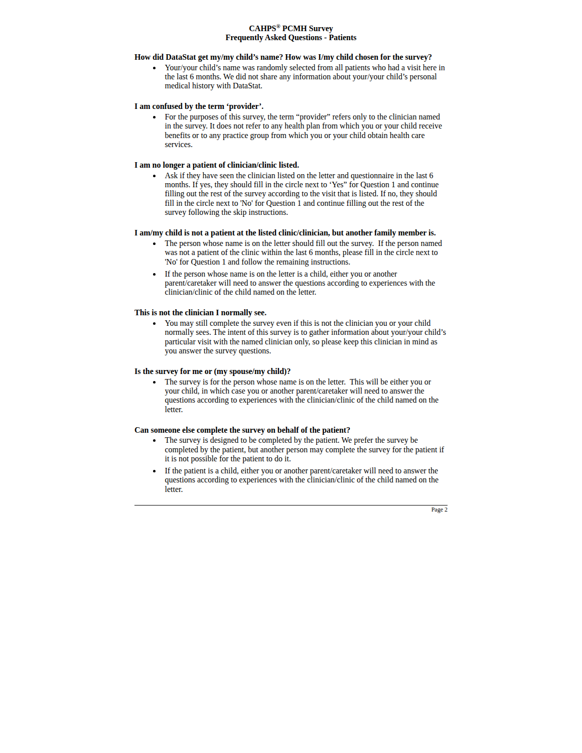CAHPS® PCMH Survey Frequently Asked Questions - Patients
How did DataStat get my/my child’s name? How was I/my child chosen for the survey?
Your/your child’s name was randomly selected from all patients who had a visit here in the last 6 months. We did not share any information about your/your child’s personal medical history with DataStat.
I am confused by the term ‘provider’.
For the purposes of this survey, the term “provider” refers only to the clinician named in the survey. It does not refer to any health plan from which you or your child receive benefits or to any practice group from which you or your child obtain health care services.
I am no longer a patient of clinician/clinic listed.
Ask if they have seen the clinician listed on the letter and questionnaire in the last 6 months. If yes, they should fill in the circle next to ‘Yes” for Question 1 and continue filling out the rest of the survey according to the visit that is listed. If no, they should fill in the circle next to 'No' for Question 1 and continue filling out the rest of the survey following the skip instructions.
I am/my child is not a patient at the listed clinic/clinician, but another family member is.
The person whose name is on the letter should fill out the survey. If the person named was not a patient of the clinic within the last 6 months, please fill in the circle next to 'No' for Question 1 and follow the remaining instructions.
If the person whose name is on the letter is a child, either you or another parent/caretaker will need to answer the questions according to experiences with the clinician/clinic of the child named on the letter.
This is not the clinician I normally see.
You may still complete the survey even if this is not the clinician you or your child normally sees. The intent of this survey is to gather information about your/your child’s particular visit with the named clinician only, so please keep this clinician in mind as you answer the survey questions.
Is the survey for me or (my spouse/my child)?
The survey is for the person whose name is on the letter. This will be either you or your child, in which case you or another parent/caretaker will need to answer the questions according to experiences with the clinician/clinic of the child named on the letter.
Can someone else complete the survey on behalf of the patient?
The survey is designed to be completed by the patient. We prefer the survey be completed by the patient, but another person may complete the survey for the patient if it is not possible for the patient to do it.
If the patient is a child, either you or another parent/caretaker will need to answer the questions according to experiences with the clinician/clinic of the child named on the letter.
Page 2